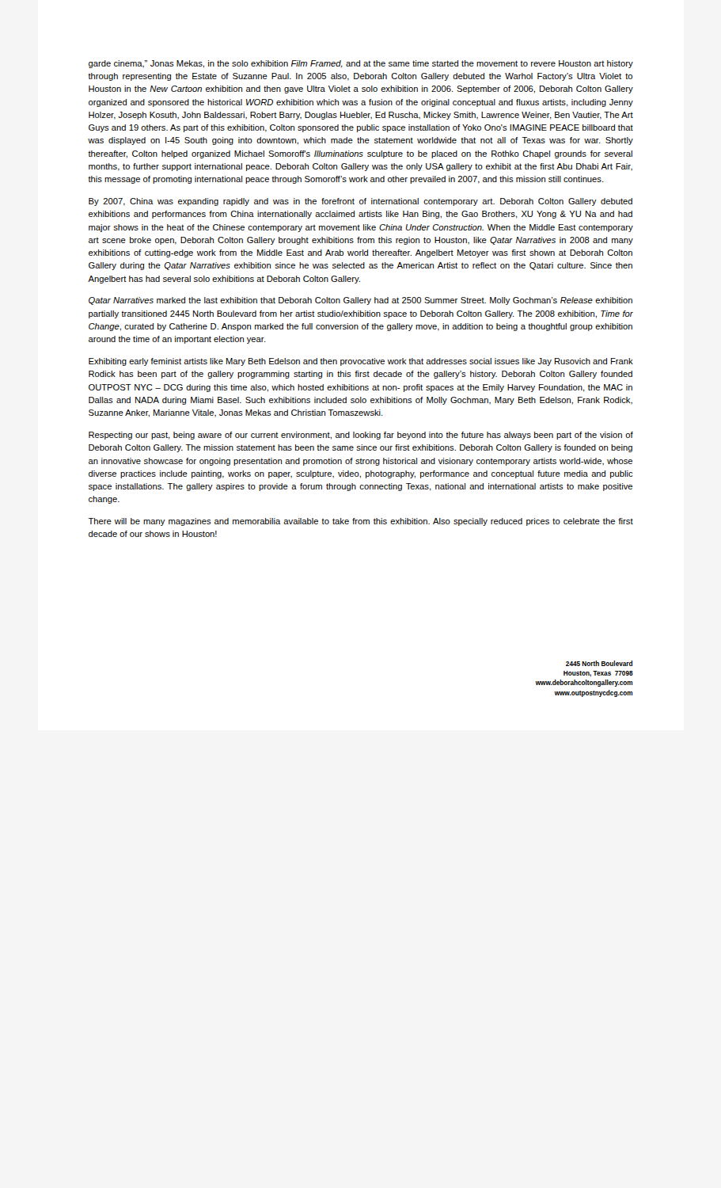garde cinema,” Jonas Mekas, in the solo exhibition Film Framed, and at the same time started the movement to revere Houston art history through representing the Estate of Suzanne Paul. In 2005 also, Deborah Colton Gallery debuted the Warhol Factory’s Ultra Violet to Houston in the New Cartoon exhibition and then gave Ultra Violet a solo exhibition in 2006. September of 2006, Deborah Colton Gallery organized and sponsored the historical WORD exhibition which was a fusion of the original conceptual and fluxus artists, including Jenny Holzer, Joseph Kosuth, John Baldessari, Robert Barry, Douglas Huebler, Ed Ruscha, Mickey Smith, Lawrence Weiner, Ben Vautier, The Art Guys and 19 others. As part of this exhibition, Colton sponsored the public space installation of Yoko Ono's IMAGINE PEACE billboard that was displayed on I-45 South going into downtown, which made the statement worldwide that not all of Texas was for war. Shortly thereafter, Colton helped organized Michael Somoroff's Illuminations sculpture to be placed on the Rothko Chapel grounds for several months, to further support international peace. Deborah Colton Gallery was the only USA gallery to exhibit at the first Abu Dhabi Art Fair, this message of promoting international peace through Somoroff’s work and other prevailed in 2007, and this mission still continues.
By 2007, China was expanding rapidly and was in the forefront of international contemporary art. Deborah Colton Gallery debuted exhibitions and performances from China internationally acclaimed artists like Han Bing, the Gao Brothers, XU Yong & YU Na and had major shows in the heat of the Chinese contemporary art movement like China Under Construction. When the Middle East contemporary art scene broke open, Deborah Colton Gallery brought exhibitions from this region to Houston, like Qatar Narratives in 2008 and many exhibitions of cutting-edge work from the Middle East and Arab world thereafter. Angelbert Metoyer was first shown at Deborah Colton Gallery during the Qatar Narratives exhibition since he was selected as the American Artist to reflect on the Qatari culture. Since then Angelbert has had several solo exhibitions at Deborah Colton Gallery.
Qatar Narratives marked the last exhibition that Deborah Colton Gallery had at 2500 Summer Street. Molly Gochman’s Release exhibition partially transitioned 2445 North Boulevard from her artist studio/exhibition space to Deborah Colton Gallery. The 2008 exhibition, Time for Change, curated by Catherine D. Anspon marked the full conversion of the gallery move, in addition to being a thoughtful group exhibition around the time of an important election year.
Exhibiting early feminist artists like Mary Beth Edelson and then provocative work that addresses social issues like Jay Rusovich and Frank Rodick has been part of the gallery programming starting in this first decade of the gallery’s history. Deborah Colton Gallery founded OUTPOST NYC – DCG during this time also, which hosted exhibitions at non- profit spaces at the Emily Harvey Foundation, the MAC in Dallas and NADA during Miami Basel. Such exhibitions included solo exhibitions of Molly Gochman, Mary Beth Edelson, Frank Rodick, Suzanne Anker, Marianne Vitale, Jonas Mekas and Christian Tomaszewski.
Respecting our past, being aware of our current environment, and looking far beyond into the future has always been part of the vision of Deborah Colton Gallery. The mission statement has been the same since our first exhibitions. Deborah Colton Gallery is founded on being an innovative showcase for ongoing presentation and promotion of strong historical and visionary contemporary artists world-wide, whose diverse practices include painting, works on paper, sculpture, video, photography, performance and conceptual future media and public space installations. The gallery aspires to provide a forum through connecting Texas, national and international artists to make positive change.
There will be many magazines and memorabilia available to take from this exhibition. Also specially reduced prices to celebrate the first decade of our shows in Houston!
2445 North Boulevard
Houston, Texas 77098
www.deborahcoltongallery.com
www.outpostnycdcg.com